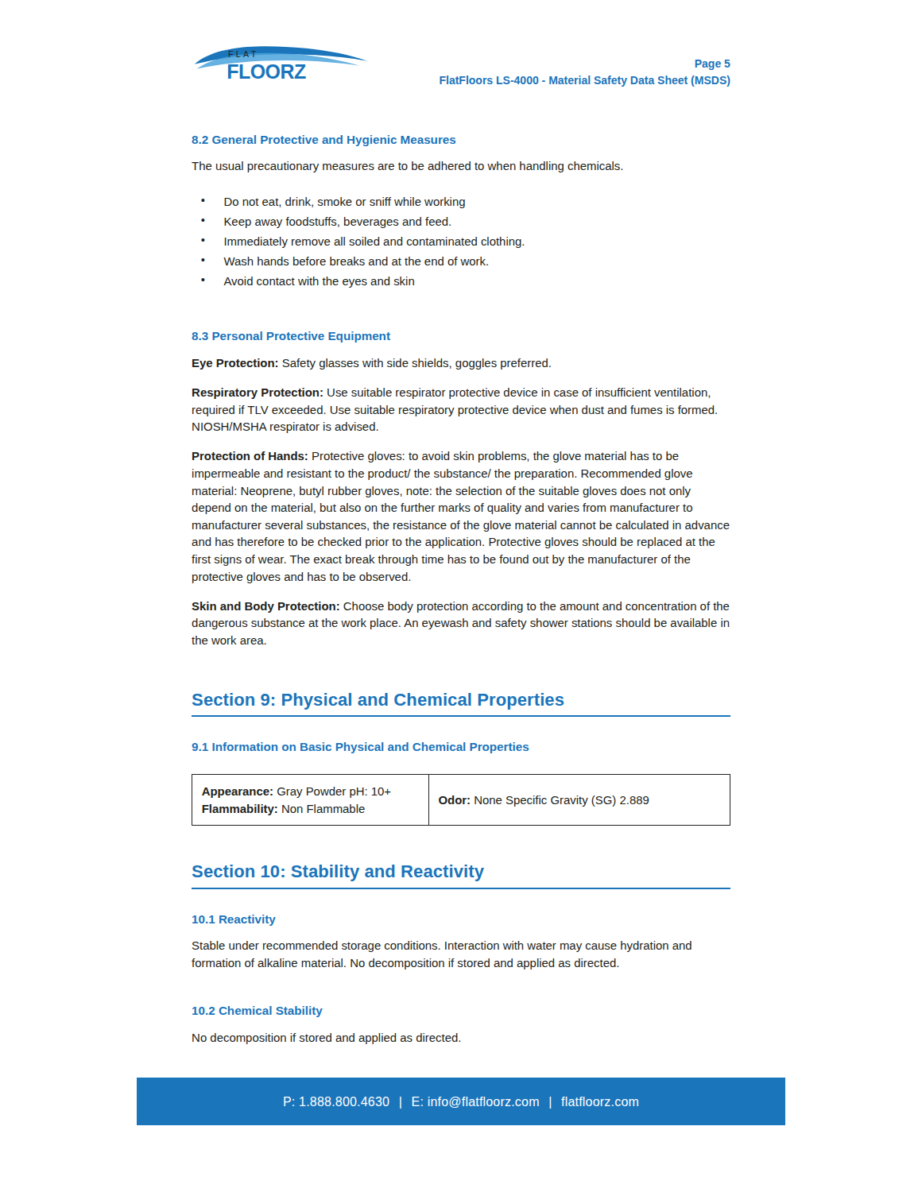FLAT FLOORZ
Page 5
FlatFloors LS-4000 - Material Safety Data Sheet (MSDS)
8.2 General Protective and Hygienic Measures
The usual precautionary measures are to be adhered to when handling chemicals.
Do not eat, drink, smoke or sniff while working
Keep away foodstuffs, beverages and feed.
Immediately remove all soiled and contaminated clothing.
Wash hands before breaks and at the end of work.
Avoid contact with the eyes and skin
8.3 Personal Protective Equipment
Eye Protection: Safety glasses with side shields, goggles preferred.
Respiratory Protection: Use suitable respirator protective device in case of insufficient ventilation, required if TLV exceeded. Use suitable respiratory protective device when dust and fumes is formed. NIOSH/MSHA respirator is advised.
Protection of Hands: Protective gloves: to avoid skin problems, the glove material has to be impermeable and resistant to the product/ the substance/ the preparation. Recommended glove material: Neoprene, butyl rubber gloves, note: the selection of the suitable gloves does not only depend on the material, but also on the further marks of quality and varies from manufacturer to manufacturer several substances, the resistance of the glove material cannot be calculated in advance and has therefore to be checked prior to the application. Protective gloves should be replaced at the first signs of wear. The exact break through time has to be found out by the manufacturer of the protective gloves and has to be observed.
Skin and Body Protection: Choose body protection according to the amount and concentration of the dangerous substance at the work place. An eyewash and safety shower stations should be available in the work area.
Section 9: Physical and Chemical Properties
9.1 Information on Basic Physical and Chemical Properties
| Appearance: Gray Powder pH: 10+ Flammability: Non Flammable | Odor: None Specific Gravity (SG) 2.889 |
Section 10: Stability and Reactivity
10.1 Reactivity
Stable under recommended storage conditions. Interaction with water may cause hydration and formation of alkaline material. No decomposition if stored and applied as directed.
10.2 Chemical Stability
No decomposition if stored and applied as directed.
P: 1.888.800.4630|E: info@flatfloorz.com|flatfloorz.com